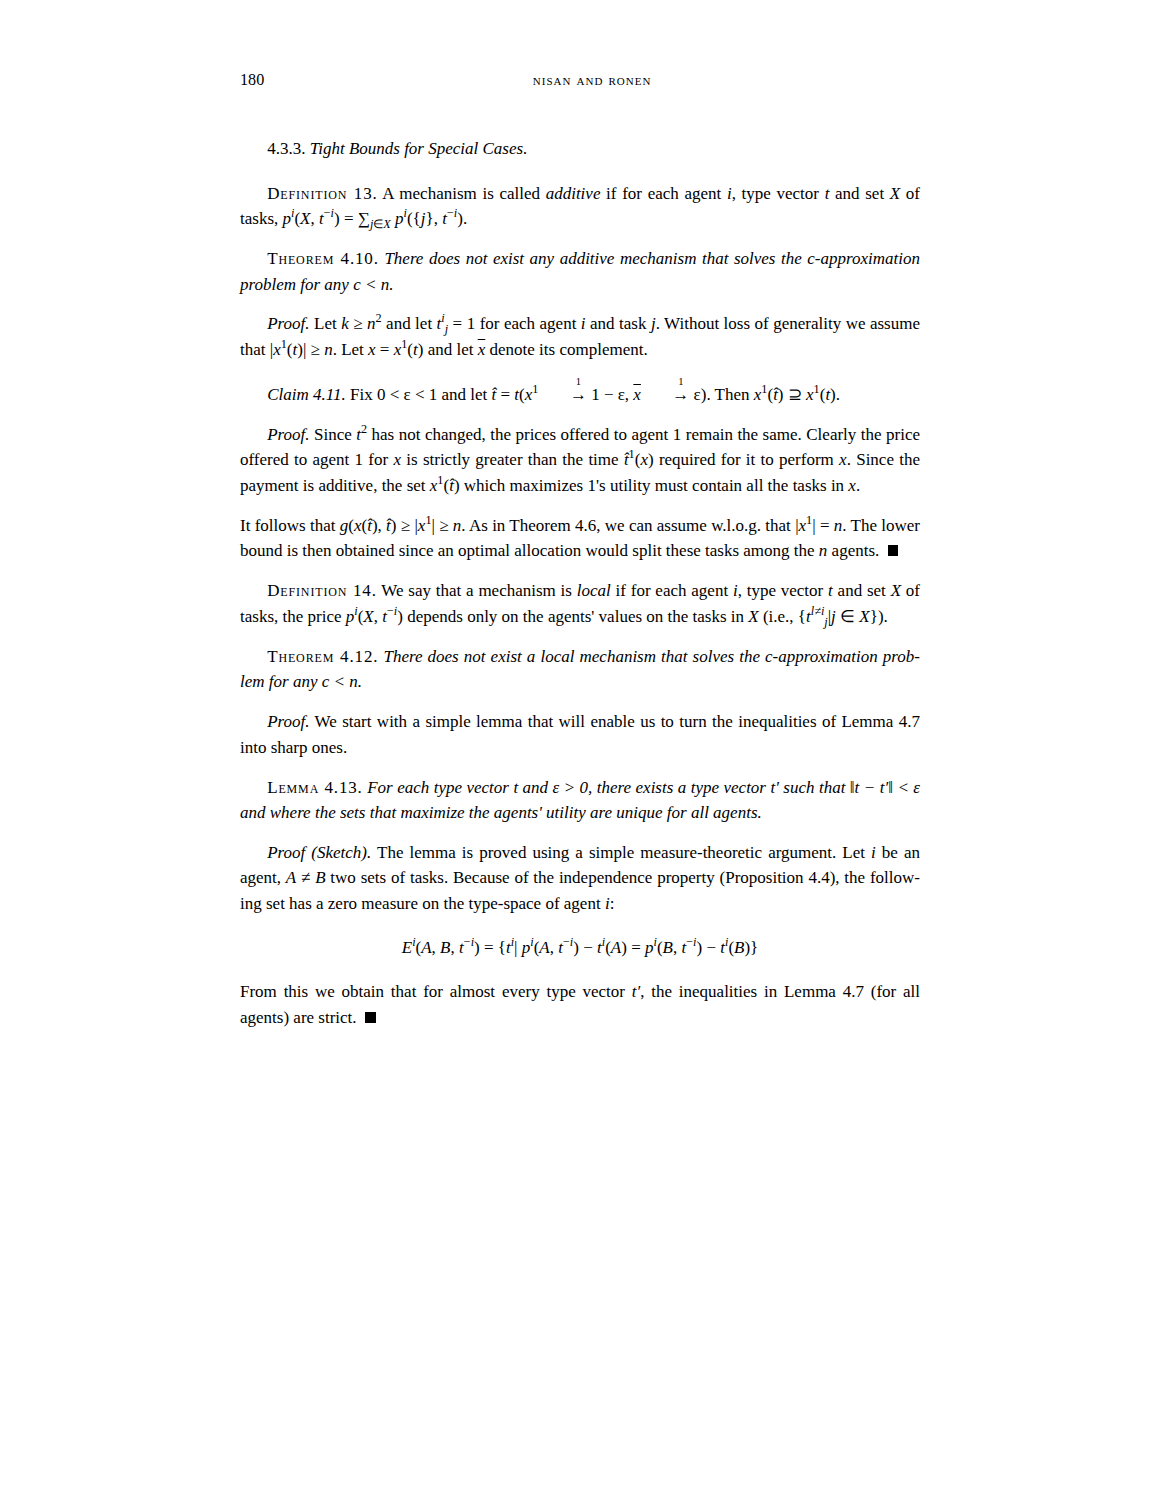180 nisan and ronen
4.3.3. Tight Bounds for Special Cases.
Definition 13. A mechanism is called additive if for each agent i, type vector t and set X of tasks, pi(X, t−i) = ∑j∈X pi({j}, t−i).
Theorem 4.10. There does not exist any additive mechanism that solves the c-approximation problem for any c < n.
Proof. Let k ≥ n2 and let tij = 1 for each agent i and task j. Without loss of generality we assume that |x1(t)| ≥ n. Let x = x1(t) and let x denote its complement.
Claim 4.11. Fix 0 < ε < 1 and let t̂ = t(x1 1→ 1 − ε, x 1→ ε). Then x1(t̂) ⊇ x1(t).
Proof. Since t2 has not changed, the prices offered to agent 1 remain the same. Clearly the price offered to agent 1 for x is strictly greater than the time t̂1(x) required for it to perform x. Since the payment is additive, the set x1(t̂) which maximizes 1's utility must contain all the tasks in x.
It follows that g(x(t̂), t̂) ≥ |x1| ≥ n. As in Theorem 4.6, we can assume w.l.o.g. that |x1| = n. The lower bound is then obtained since an optimal allocation would split these tasks among the n agents.
Definition 14. We say that a mechanism is local if for each agent i, type vector t and set X of tasks, the price pi(X, t−i) depends only on the agents' values on the tasks in X (i.e., {tl≠ij|j ∈ X}).
Theorem 4.12. There does not exist a local mechanism that solves the c-approximation problem for any c < n.
Proof. We start with a simple lemma that will enable us to turn the inequalities of Lemma 4.7 into sharp ones.
Lemma 4.13. For each type vector t and ε > 0, there exists a type vector t′ such that ‖t − t′‖ < ε and where the sets that maximize the agents' utility are unique for all agents.
Proof (Sketch). The lemma is proved using a simple measure-theoretic argument. Let i be an agent, A ≠ B two sets of tasks. Because of the independence property (Proposition 4.4), the following set has a zero measure on the type-space of agent i:
Ei(A, B, t−i) = {ti| pi(A, t−i) − ti(A) = pi(B, t−i) − ti(B)}
From this we obtain that for almost every type vector t′, the inequalities in Lemma 4.7 (for all agents) are strict.